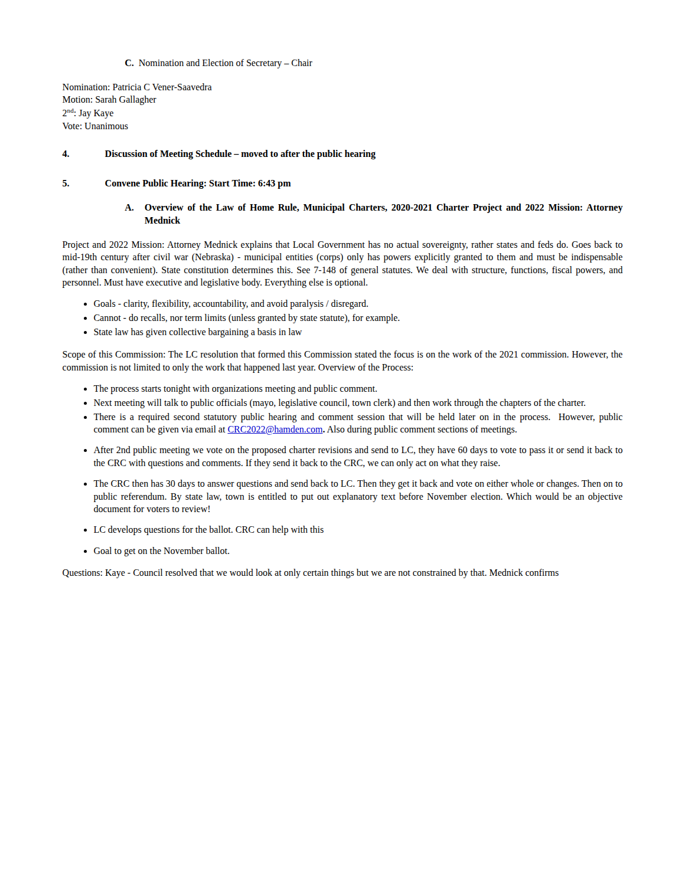C. Nomination and Election of Secretary – Chair
Nomination: Patricia C Vener-Saavedra
Motion: Sarah Gallagher
2nd: Jay Kaye
Vote: Unanimous
4. Discussion of Meeting Schedule – moved to after the public hearing
5. Convene Public Hearing: Start Time: 6:43 pm
A. Overview of the Law of Home Rule, Municipal Charters, 2020-2021 Charter Project and 2022 Mission: Attorney Mednick
Project and 2022 Mission: Attorney Mednick explains that Local Government has no actual sovereignty, rather states and feds do. Goes back to mid-19th century after civil war (Nebraska) - municipal entities (corps) only has powers explicitly granted to them and must be indispensable (rather than convenient). State constitution determines this. See 7-148 of general statutes. We deal with structure, functions, fiscal powers, and personnel. Must have executive and legislative body. Everything else is optional.
Goals - clarity, flexibility, accountability, and avoid paralysis / disregard.
Cannot - do recalls, nor term limits (unless granted by state statute), for example.
State law has given collective bargaining a basis in law
Scope of this Commission: The LC resolution that formed this Commission stated the focus is on the work of the 2021 commission. However, the commission is not limited to only the work that happened last year. Overview of the Process:
The process starts tonight with organizations meeting and public comment.
Next meeting will talk to public officials (mayo, legislative council, town clerk) and then work through the chapters of the charter.
There is a required second statutory public hearing and comment session that will be held later on in the process. However, public comment can be given via email at CRC2022@hamden.com. Also during public comment sections of meetings.
After 2nd public meeting we vote on the proposed charter revisions and send to LC, they have 60 days to vote to pass it or send it back to the CRC with questions and comments. If they send it back to the CRC, we can only act on what they raise.
The CRC then has 30 days to answer questions and send back to LC. Then they get it back and vote on either whole or changes. Then on to public referendum. By state law, town is entitled to put out explanatory text before November election. Which would be an objective document for voters to review!
LC develops questions for the ballot. CRC can help with this
Goal to get on the November ballot.
Questions: Kaye - Council resolved that we would look at only certain things but we are not constrained by that. Mednick confirms